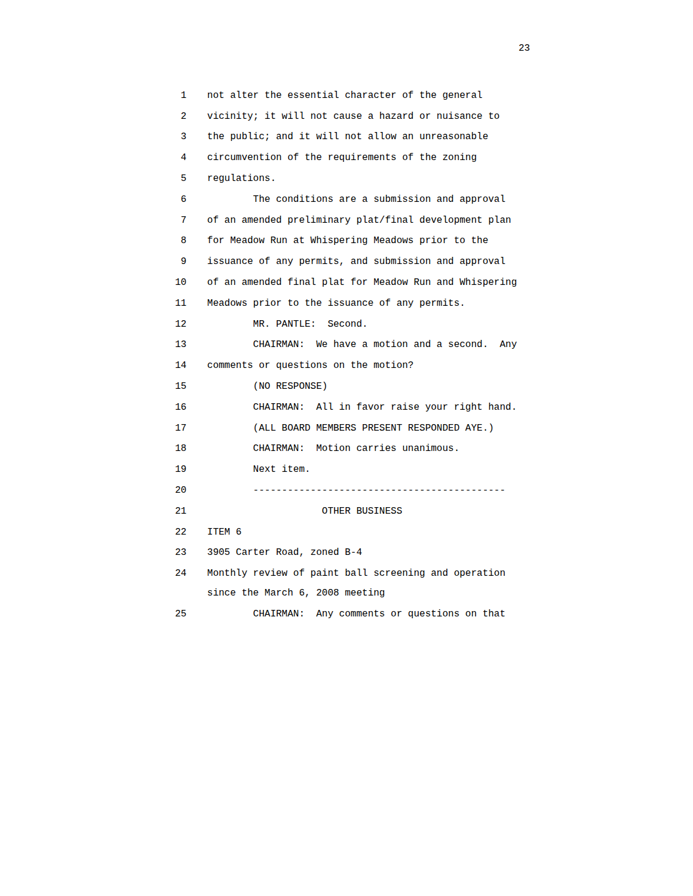23
| 1 | not alter the essential character of the general |
| 2 | vicinity; it will not cause a hazard or nuisance to |
| 3 | the public; and it will not allow an unreasonable |
| 4 | circumvention of the requirements of the zoning |
| 5 | regulations. |
| 6 | The conditions are a submission and approval |
| 7 | of an amended preliminary plat/final development plan |
| 8 | for Meadow Run at Whispering Meadows prior to the |
| 9 | issuance of any permits, and submission and approval |
| 10 | of an amended final plat for Meadow Run and Whispering |
| 11 | Meadows prior to the issuance of any permits. |
| 12 | MR. PANTLE: Second. |
| 13 | CHAIRMAN: We have a motion and a second. Any |
| 14 | comments or questions on the motion? |
| 15 | (NO RESPONSE) |
| 16 | CHAIRMAN: All in favor raise your right hand. |
| 17 | (ALL BOARD MEMBERS PRESENT RESPONDED AYE.) |
| 18 | CHAIRMAN: Motion carries unanimous. |
| 19 | Next item. |
| 20 | -------------------------------------------- |
| 21 | OTHER BUSINESS |
| 22 | ITEM 6 |
| 23 | 3905 Carter Road, zoned B-4 |
| 24 | Monthly review of paint ball screening and operation since the March 6, 2008 meeting |
| 25 | CHAIRMAN: Any comments or questions on that |